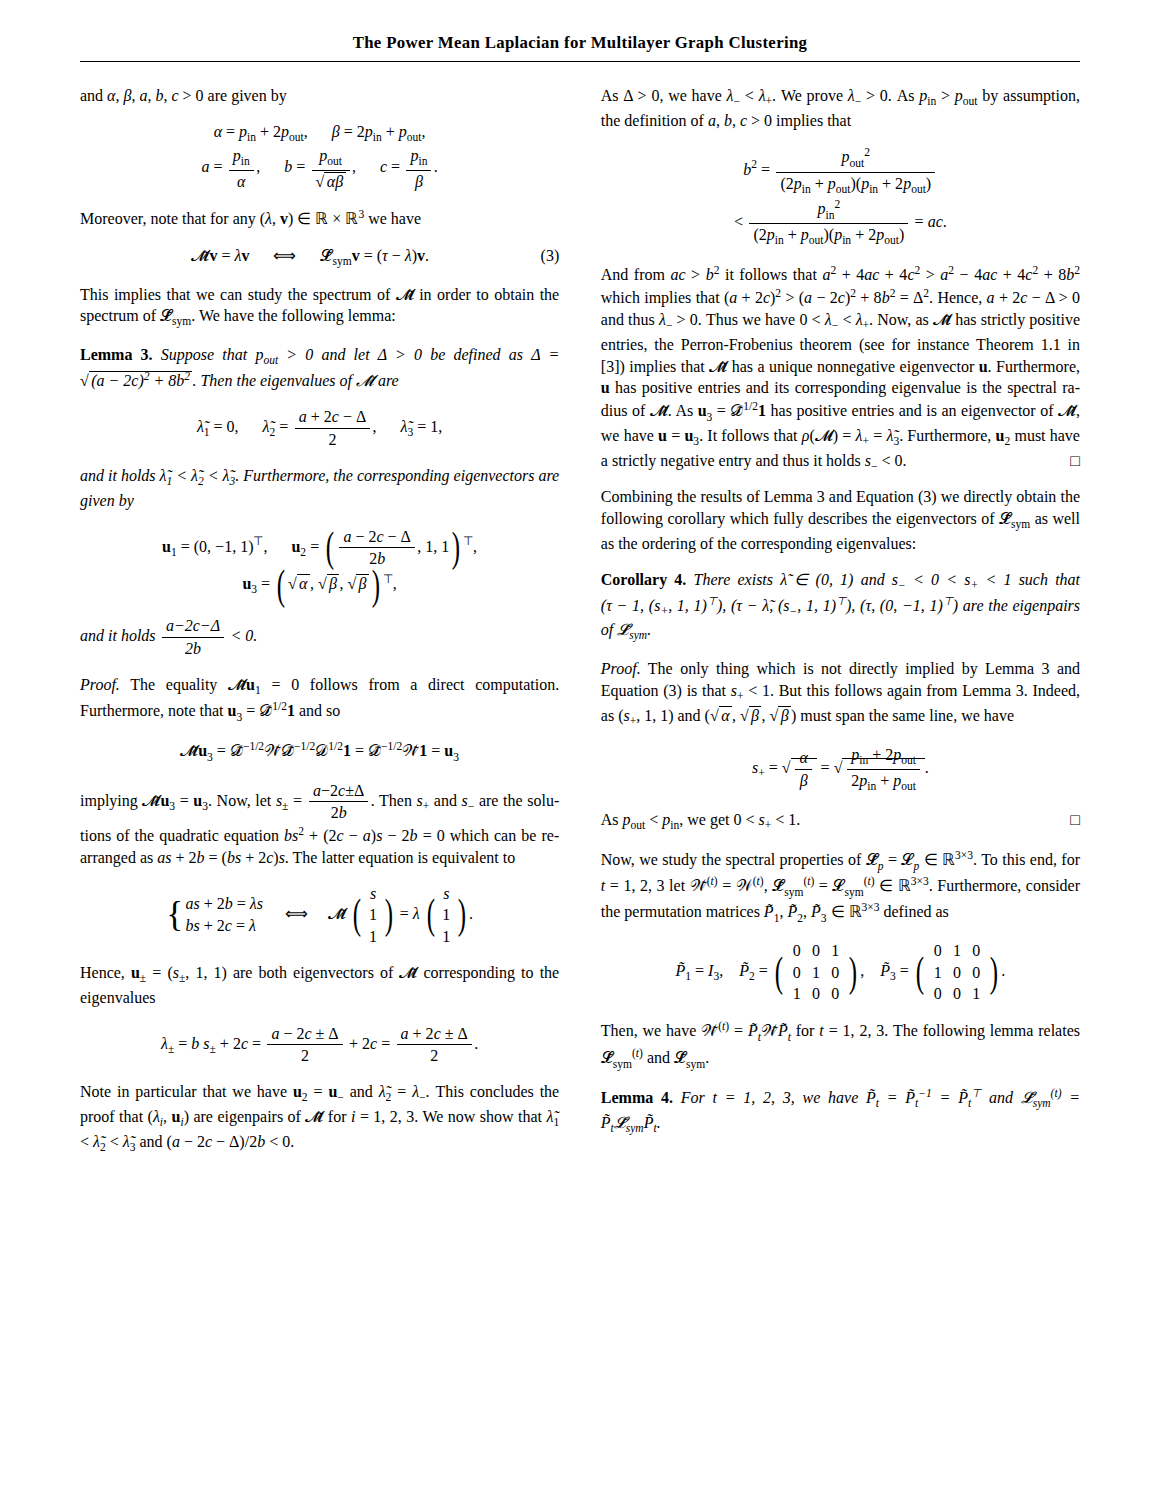The Power Mean Laplacian for Multilayer Graph Clustering
and α, β, a, b, c > 0 are given by
α = pin + 2pout, β = 2pin + pout,
a = pin α, b = pout√αβ, c = pin β.
Moreover, note that for any (λ, v) ∈ ℝ × ℝ3 we have
(3) 𝓜̃v = λv ⟺ 𝓛̃symv = (τ − λ)v.
This implies that we can study the spectrum of 𝓜̃ in order to obtain the spectrum of 𝓛̃sym. We have the following lemma:
Lemma 3. Suppose that pout > 0 and let Δ > 0 be defined as Δ = √(a − 2c)2 + 8b2. Then the eigenvalues of 𝓜̃ are
λ̃1 = 0, λ̃2 = a + 2c − Δ 2, λ̃3 = 1,
and it holds λ̃1 < λ̃2 < λ̃3. Furthermore, the corresponding eigenvectors are given by
u1 = (0, −1, 1)⊤, u2 = (a − 2c − Δ 2b, 1, 1)⊤,
u3 = (√α, √β, √β)⊤,
and it holds a−2c−Δ 2b < 0.
Proof. The equality 𝓜̃u1 = 0 follows from a direct computation. Furthermore, note that u3 = 𝒟̃1/21 and so
𝓜̃u3 = 𝒟̃−1/2𝒲̃𝒟̃−1/2𝒟1/21 = 𝒟̃−1/2𝒲̃1 = u3
implying 𝓜̃u3 = u3. Now, let s± = a−2c±Δ 2b. Then s+ and s− are the solutions of the quadratic equation bs2 + (2c − a)s − 2b = 0 which can be rearranged as as + 2b = (bs + 2c)s. The latter equation is equivalent to
{
| as + 2 b = λs |
| bs + 2 c = λ |
⟺ 𝓜̃ (
| s |
| 1 |
| 1 |
) = λ (
| s |
| 1 |
| 1 |
).
Hence, u± = (s±, 1, 1) are both eigenvectors of 𝓜̃ corresponding to the eigenvalues
λ± = b s± + 2c = a − 2c ± Δ 2 + 2c = a + 2c ± Δ 2.
Note in particular that we have u2 = u− and λ̃2 = λ−. This concludes the proof that (λi, ui) are eigenpairs of 𝓜̃ for i = 1, 2, 3. We now show that λ̃1 < λ̃2 < λ̃3 and (a − 2c − Δ)/2b < 0.
As Δ > 0, we have λ− < λ+. We prove λ− > 0. As pin > pout by assumption, the definition of a, b, c > 0 implies that
b2 = pout2(2pin + pout)(pin + 2pout)
< pin2(2pin + pout)(pin + 2pout) = ac.
And from ac > b2 it follows that a2 + 4ac + 4c2 > a2 − 4ac + 4c2 + 8b2 which implies that (a + 2c)2 > (a − 2c)2 + 8b2 = Δ2. Hence, a + 2c − Δ > 0 and thus λ− > 0. Thus we have 0 < λ− < λ+. Now, as 𝓜̃ has strictly positive entries, the Perron-Frobenius theorem (see for instance Theorem 1.1 in [3]) implies that 𝓜̃ has a unique nonnegative eigenvector u. Furthermore, u has positive entries and its corresponding eigenvalue is the spectral radius of 𝓜̃. As u3 = 𝒟̃1/21 has positive entries and is an eigenvector of 𝓜̃, we have u = u3. It follows that ρ(𝓜) = λ+ = λ̃3. Furthermore, u2 must have a strictly negative entry and thus it holds s− < 0. □
Combining the results of Lemma 3 and Equation (3) we directly obtain the following corollary which fully describes the eigenvectors of 𝓛̃sym as well as the ordering of the corresponding eigenvalues:
Corollary 4. There exists λ̃ ∈ (0, 1) and s− < 0 < s+ < 1 such that (τ − 1, (s+, 1, 1)⊤), (τ − λ̃, (s−, 1, 1)⊤), (τ, (0, −1, 1)⊤) are the eigenpairs of 𝓛̃sym.
Proof. The only thing which is not directly implied by Lemma 3 and Equation (3) is that s+ < 1. But this follows again from Lemma 3. Indeed, as (s+, 1, 1) and (√α, √β, √β) must span the same line, we have
s+ = √αβ = √pin + 2pout 2pin + pout.
As pout < pin, we get 0 < s+ < 1. □
Now, we study the spectral properties of 𝓛̃p = 𝓛p ∈ ℝ3×3. To this end, for t = 1, 2, 3 let 𝒲̃(t) = 𝒲(t), 𝓛̃sym(t) = 𝓛sym(t) ∈ ℝ3×3. Furthermore, consider the permutation matrices P̃1, P̃2, P̃3 ∈ ℝ3×3 defined as
P̃1 = I3, P̃2 = (
| 0 | 0 | 1 |
| 0 | 1 | 0 |
| 1 | 0 | 0 |
), P̃3 = (
| 0 | 1 | 0 |
| 1 | 0 | 0 |
| 0 | 0 | 1 |
).
Then, we have 𝒲̃(t) = P̃t𝒲̃P̃t for t = 1, 2, 3. The following lemma relates 𝓛̃sym(t) and 𝓛̃sym.
Lemma 4. For t = 1, 2, 3, we have P̃t = P̃t−1 = P̃t⊤ and 𝓛̃sym(t) = P̃t𝓛̃symP̃t.